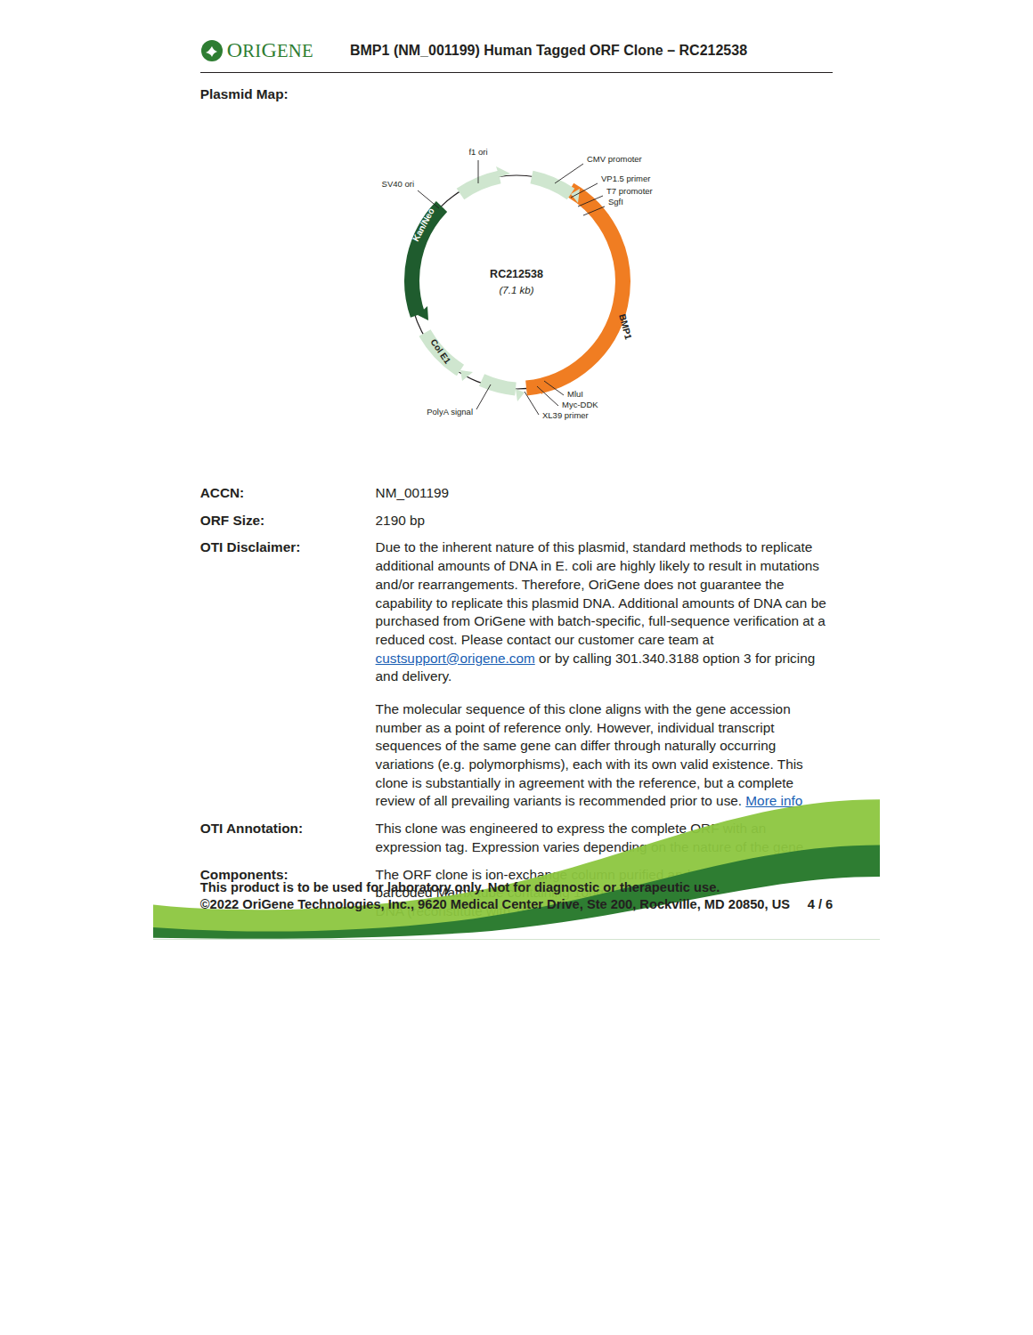ORIGENE
BMP1 (NM_001199) Human Tagged ORF Clone – RC212538
Plasmid Map:
RC212538 (7.1 kb) BMP1 Kan/Neo Col E1 f1 ori SV40 ori CMV promoter VP1.5 primer T7 promoter SgfI MluI Myc-DDK XL39 primer PolyA signal
| ACCN: | NM_001199 |
| ORF Size: | 2190 bp |
| OTI Disclaimer: | Due to the inherent nature of this plasmid, standard methods to replicate additional amounts of DNA in E. coli are highly likely to result in mutations and/or rearrangements. Therefore, OriGene does not guarantee the capability to replicate this plasmid DNA. Additional amounts of DNA can be purchased from OriGene with batch-specific, full-sequence verification at a reduced cost. Please contact our customer care team at custsupport@origene.com or by calling 301.340.3188 option 3 for pricing and delivery. The molecular sequence of this clone aligns with the gene accession number as a point of reference only. However, individual transcript sequences of the same gene can differ through naturally occurring variations (e.g. polymorphisms), each with its own valid existence. This clone is substantially in agreement with the reference, but a complete review of all prevailing variants is recommended prior to use. More info |
| OTI Annotation: | This clone was engineered to express the complete ORF with an expression tag. Expression varies depending on the nature of the gene. |
| Components: | The ORF clone is ion-exchange column purified and shipped in a 2D barcoded Matrix tube containing 10ug of transfection-ready, dried plasmid DNA (reconstitute with 100 ul of water). |
This product is to be used for laboratory only. Not for diagnostic or therapeutic use.
©2022 OriGene Technologies, Inc., 9620 Medical Center Drive, Ste 200, Rockville, MD 20850, US 4 / 6